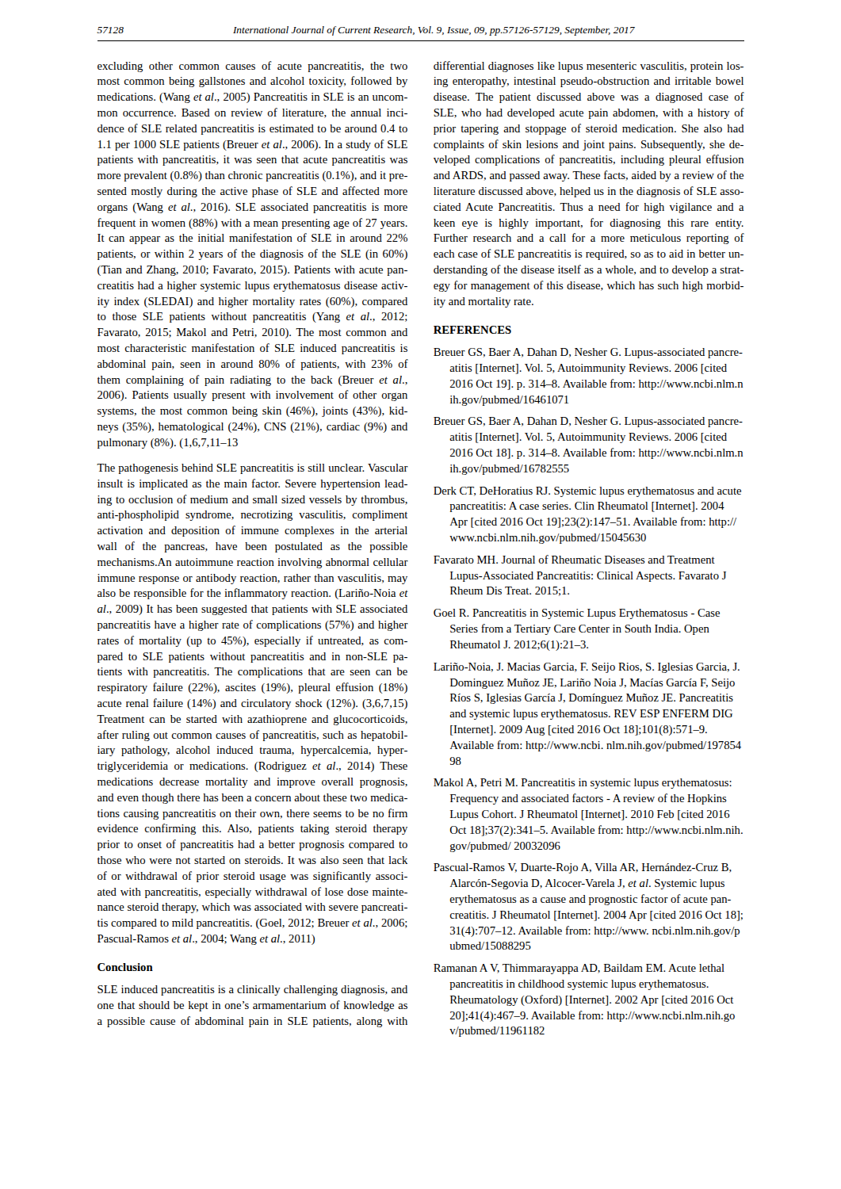57128 International Journal of Current Research, Vol. 9, Issue, 09, pp.57126-57129, September, 2017
excluding other common causes of acute pancreatitis, the two most common being gallstones and alcohol toxicity, followed by medications. (Wang et al., 2005) Pancreatitis in SLE is an uncommon occurrence. Based on review of literature, the annual incidence of SLE related pancreatitis is estimated to be around 0.4 to 1.1 per 1000 SLE patients (Breuer et al., 2006). In a study of SLE patients with pancreatitis, it was seen that acute pancreatitis was more prevalent (0.8%) than chronic pancreatitis (0.1%), and it presented mostly during the active phase of SLE and affected more organs (Wang et al., 2016). SLE associated pancreatitis is more frequent in women (88%) with a mean presenting age of 27 years. It can appear as the initial manifestation of SLE in around 22% patients, or within 2 years of the diagnosis of the SLE (in 60%) (Tian and Zhang, 2010; Favarato, 2015). Patients with acute pancreatitis had a higher systemic lupus erythematosus disease activity index (SLEDAI) and higher mortality rates (60%), compared to those SLE patients without pancreatitis (Yang et al., 2012; Favarato, 2015; Makol and Petri, 2010). The most common and most characteristic manifestation of SLE induced pancreatitis is abdominal pain, seen in around 80% of patients, with 23% of them complaining of pain radiating to the back (Breuer et al., 2006). Patients usually present with involvement of other organ systems, the most common being skin (46%), joints (43%), kidneys (35%), hematological (24%), CNS (21%), cardiac (9%) and pulmonary (8%). (1,6,7,11–13
The pathogenesis behind SLE pancreatitis is still unclear. Vascular insult is implicated as the main factor. Severe hypertension leading to occlusion of medium and small sized vessels by thrombus, anti-phospholipid syndrome, necrotizing vasculitis, compliment activation and deposition of immune complexes in the arterial wall of the pancreas, have been postulated as the possible mechanisms.An autoimmune reaction involving abnormal cellular immune response or antibody reaction, rather than vasculitis, may also be responsible for the inflammatory reaction. (Lariño-Noia et al., 2009) It has been suggested that patients with SLE associated pancreatitis have a higher rate of complications (57%) and higher rates of mortality (up to 45%), especially if untreated, as compared to SLE patients without pancreatitis and in non-SLE patients with pancreatitis. The complications that are seen can be respiratory failure (22%), ascites (19%), pleural effusion (18%) acute renal failure (14%) and circulatory shock (12%). (3,6,7,15) Treatment can be started with azathioprene and glucocorticoids, after ruling out common causes of pancreatitis, such as hepatobiliary pathology, alcohol induced trauma, hypercalcemia, hypertriglyceridemia or medications. (Rodriguez et al., 2014) These medications decrease mortality and improve overall prognosis, and even though there has been a concern about these two medications causing pancreatitis on their own, there seems to be no firm evidence confirming this. Also, patients taking steroid therapy prior to onset of pancreatitis had a better prognosis compared to those who were not started on steroids. It was also seen that lack of or withdrawal of prior steroid usage was significantly associated with pancreatitis, especially withdrawal of lose dose maintenance steroid therapy, which was associated with severe pancreatitis compared to mild pancreatitis. (Goel, 2012; Breuer et al., 2006; Pascual-Ramos et al., 2004; Wang et al., 2011)
Conclusion
SLE induced pancreatitis is a clinically challenging diagnosis, and one that should be kept in one’s armamentarium of knowledge as a possible cause of abdominal pain in SLE patients, along with differential diagnoses like lupus mesenteric vasculitis, protein losing enteropathy, intestinal pseudo-obstruction and irritable bowel disease. The patient discussed above was a diagnosed case of SLE, who had developed acute pain abdomen, with a history of prior tapering and stoppage of steroid medication. She also had complaints of skin lesions and joint pains. Subsequently, she developed complications of pancreatitis, including pleural effusion and ARDS, and passed away. These facts, aided by a review of the literature discussed above, helped us in the diagnosis of SLE associated Acute Pancreatitis. Thus a need for high vigilance and a keen eye is highly important, for diagnosing this rare entity. Further research and a call for a more meticulous reporting of each case of SLE pancreatitis is required, so as to aid in better understanding of the disease itself as a whole, and to develop a strategy for management of this disease, which has such high morbidity and mortality rate.
REFERENCES
Breuer GS, Baer A, Dahan D, Nesher G. Lupus-associated pancreatitis [Internet]. Vol. 5, Autoimmunity Reviews. 2006 [cited 2016 Oct 19]. p. 314–8. Available from: http://www.ncbi.nlm.nih.gov/pubmed/16461071
Breuer GS, Baer A, Dahan D, Nesher G. Lupus-associated pancreatitis [Internet]. Vol. 5, Autoimmunity Reviews. 2006 [cited 2016 Oct 18]. p. 314–8. Available from: http://www.ncbi.nlm.nih.gov/pubmed/16782555
Derk CT, DeHoratius RJ. Systemic lupus erythematosus and acute pancreatitis: A case series. Clin Rheumatol [Internet]. 2004 Apr [cited 2016 Oct 19];23(2):147–51. Available from: http://www.ncbi.nlm.nih.gov/pubmed/15045630
Favarato MH. Journal of Rheumatic Diseases and Treatment Lupus-Associated Pancreatitis: Clinical Aspects. Favarato J Rheum Dis Treat. 2015;1.
Goel R. Pancreatitis in Systemic Lupus Erythematosus - Case Series from a Tertiary Care Center in South India. Open Rheumatol J. 2012;6(1):21–3.
Lariño-Noia, J. Macias Garcia, F. Seijo Rios, S. Iglesias Garcia, J. Dominguez Muñoz JE, Lariño Noia J, Macías García F, Seijo Ríos S, Iglesias García J, Domínguez Muñoz JE. Pancreatitis and systemic lupus erythematosus. REV ESP ENFERM DIG [Internet]. 2009 Aug [cited 2016 Oct 18];101(8):571–9. Available from: http://www.ncbi. nlm.nih.gov/pubmed/19785498
Makol A, Petri M. Pancreatitis in systemic lupus erythematosus: Frequency and associated factors - A review of the Hopkins Lupus Cohort. J Rheumatol [Internet]. 2010 Feb [cited 2016 Oct 18];37(2):341–5. Available from: http://www.ncbi.nlm.nih.gov/pubmed/ 20032096
Pascual-Ramos V, Duarte-Rojo A, Villa AR, Hernández-Cruz B, Alarcón-Segovia D, Alcocer-Varela J, et al. Systemic lupus erythematosus as a cause and prognostic factor of acute pancreatitis. J Rheumatol [Internet]. 2004 Apr [cited 2016 Oct 18]; 31(4):707–12. Available from: http://www. ncbi.nlm.nih.gov/pubmed/15088295
Ramanan A V, Thimmarayappa AD, Baildam EM. Acute lethal pancreatitis in childhood systemic lupus erythematosus. Rheumatology (Oxford) [Internet]. 2002 Apr [cited 2016 Oct 20];41(4):467–9. Available from: http://www.ncbi.nlm.nih.gov/pubmed/11961182